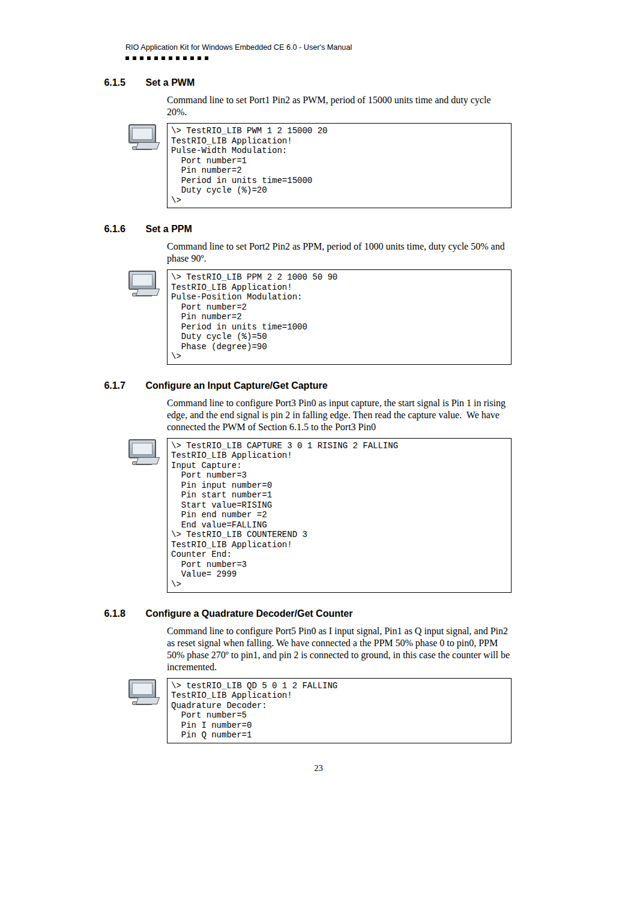RIO Application Kit for Windows Embedded CE 6.0 - User's Manual
6.1.5 Set a PWM
Command line to set Port1 Pin2 as PWM, period of 15000 units time and duty cycle 20%.
\> TestRIO_LIB PWM 1 2 15000 20
TestRIO_LIB Application!
Pulse-Width Modulation:
  Port number=1
  Pin number=2
  Period in units time=15000
  Duty cycle (%)=20
\>
6.1.6 Set a PPM
Command line to set Port2 Pin2 as PPM, period of 1000 units time, duty cycle 50% and phase 90º.
\> TestRIO_LIB PPM 2 2 1000 50 90
TestRIO_LIB Application!
Pulse-Position Modulation:
  Port number=2
  Pin number=2
  Period in units time=1000
  Duty cycle (%)=50
  Phase (degree)=90
\>
6.1.7 Configure an Input Capture/Get Capture
Command line to configure Port3 Pin0 as input capture, the start signal is Pin 1 in rising edge, and the end signal is pin 2 in falling edge. Then read the capture value. We have connected the PWM of Section 6.1.5 to the Port3 Pin0
\> TestRIO_LIB CAPTURE 3 0 1 RISING 2 FALLING
TestRIO_LIB Application!
Input Capture:
  Port number=3
  Pin input number=0
  Pin start number=1
  Start value=RISING
  Pin end number =2
  End value=FALLING
\> TestRIO_LIB COUNTEREND 3
TestRIO_LIB Application!
Counter End:
  Port number=3
  Value= 2999
\>
6.1.8 Configure a Quadrature Decoder/Get Counter
Command line to configure Port5 Pin0 as I input signal, Pin1 as Q input signal, and Pin2 as reset signal when falling. We have connected a the PPM 50% phase 0 to pin0, PPM 50% phase 270º to pin1, and pin 2 is connected to ground, in this case the counter will be incremented.
\> testRIO_LIB QD 5 0 1 2 FALLING
TestRIO_LIB Application!
Quadrature Decoder:
  Port number=5
  Pin I number=0
  Pin Q number=1
23